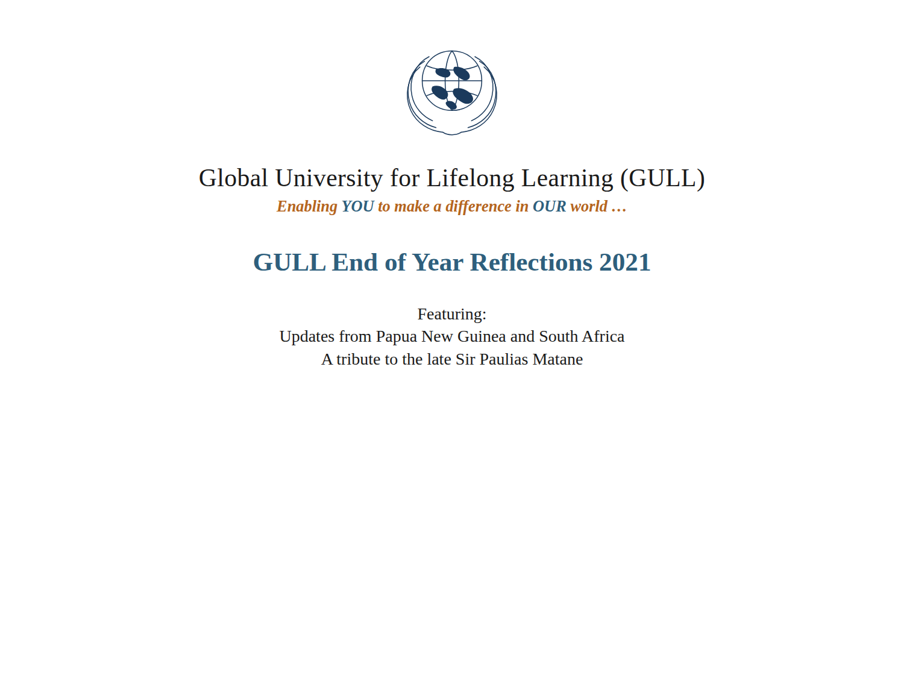Global University for Lifelong Learning (GULL)
Enabling YOU to make a difference in OUR world …
GULL End of Year Reflections 2021
Featuring:
Updates from Papua New Guinea and South Africa
A tribute to the late Sir Paulias Matane